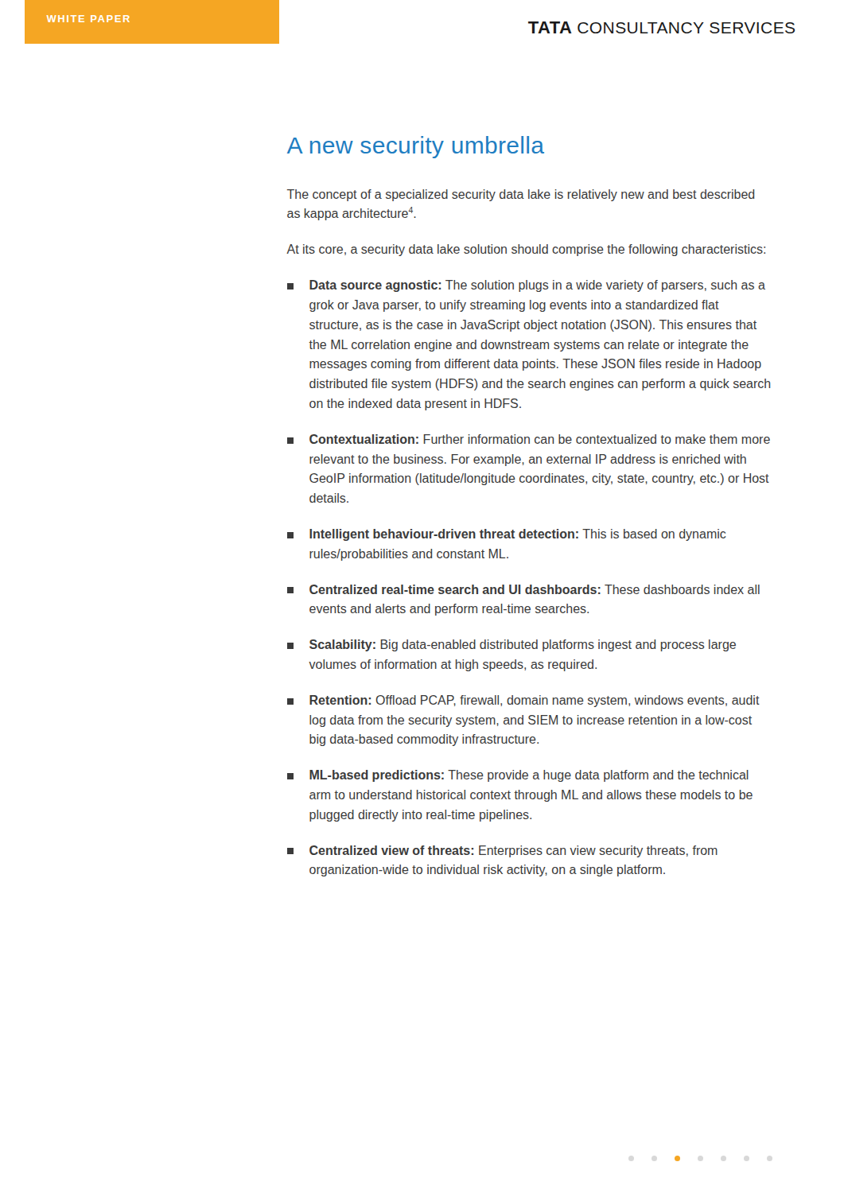WHITE PAPER
TATA CONSULTANCY SERVICES
A new security umbrella
The concept of a specialized security data lake is relatively new and best described as kappa architecture4.
At its core, a security data lake solution should comprise the following characteristics:
Data source agnostic: The solution plugs in a wide variety of parsers, such as a grok or Java parser, to unify streaming log events into a standardized flat structure, as is the case in JavaScript object notation (JSON). This ensures that the ML correlation engine and downstream systems can relate or integrate the messages coming from different data points. These JSON files reside in Hadoop distributed file system (HDFS) and the search engines can perform a quick search on the indexed data present in HDFS.
Contextualization: Further information can be contextualized to make them more relevant to the business. For example, an external IP address is enriched with GeoIP information (latitude/longitude coordinates, city, state, country, etc.) or Host details.
Intelligent behaviour-driven threat detection: This is based on dynamic rules/probabilities and constant ML.
Centralized real-time search and UI dashboards: These dashboards index all events and alerts and perform real-time searches.
Scalability: Big data-enabled distributed platforms ingest and process large volumes of information at high speeds, as required.
Retention: Offload PCAP, firewall, domain name system, windows events, audit log data from the security system, and SIEM to increase retention in a low-cost big data-based commodity infrastructure.
ML-based predictions: These provide a huge data platform and the technical arm to understand historical context through ML and allows these models to be plugged directly into real-time pipelines.
Centralized view of threats: Enterprises can view security threats, from organization-wide to individual risk activity, on a single platform.